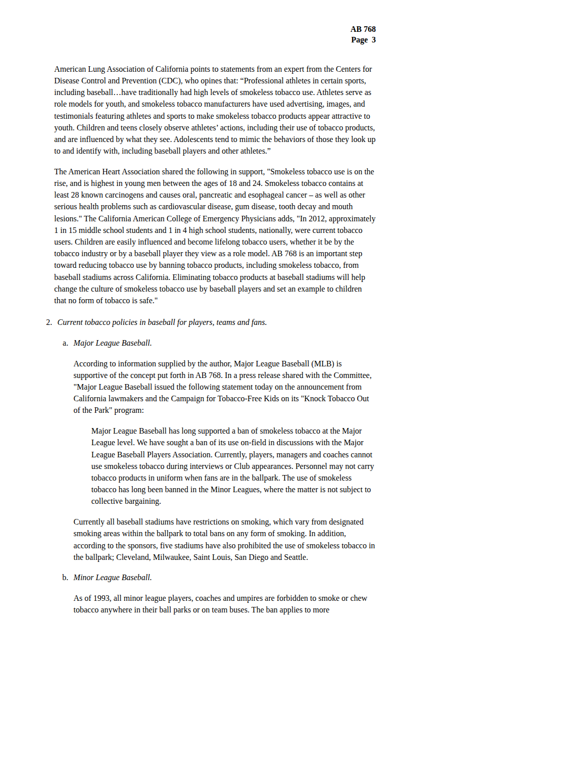AB 768 Page 3
American Lung Association of California points to statements from an expert from the Centers for Disease Control and Prevention (CDC), who opines that: “Professional athletes in certain sports, including baseball…have traditionally had high levels of smokeless tobacco use. Athletes serve as role models for youth, and smokeless tobacco manufacturers have used advertising, images, and testimonials featuring athletes and sports to make smokeless tobacco products appear attractive to youth. Children and teens closely observe athletes’ actions, including their use of tobacco products, and are influenced by what they see. Adolescents tend to mimic the behaviors of those they look up to and identify with, including baseball players and other athletes.”
The American Heart Association shared the following in support, "Smokeless tobacco use is on the rise, and is highest in young men between the ages of 18 and 24. Smokeless tobacco contains at least 28 known carcinogens and causes oral, pancreatic and esophageal cancer – as well as other serious health problems such as cardiovascular disease, gum disease, tooth decay and mouth lesions." The California American College of Emergency Physicians adds, "In 2012, approximately 1 in 15 middle school students and 1 in 4 high school students, nationally, were current tobacco users. Children are easily influenced and become lifelong tobacco users, whether it be by the tobacco industry or by a baseball player they view as a role model. AB 768 is an important step toward reducing tobacco use by banning tobacco products, including smokeless tobacco, from baseball stadiums across California. Eliminating tobacco products at baseball stadiums will help change the culture of smokeless tobacco use by baseball players and set an example to children that no form of tobacco is safe."
Current tobacco policies in baseball for players, teams and fans.
Major League Baseball.
According to information supplied by the author, Major League Baseball (MLB) is supportive of the concept put forth in AB 768. In a press release shared with the Committee, "Major League Baseball issued the following statement today on the announcement from California lawmakers and the Campaign for Tobacco-Free Kids on its "Knock Tobacco Out of the Park" program:
Major League Baseball has long supported a ban of smokeless tobacco at the Major League level. We have sought a ban of its use on-field in discussions with the Major League Baseball Players Association. Currently, players, managers and coaches cannot use smokeless tobacco during interviews or Club appearances. Personnel may not carry tobacco products in uniform when fans are in the ballpark. The use of smokeless tobacco has long been banned in the Minor Leagues, where the matter is not subject to collective bargaining.
Currently all baseball stadiums have restrictions on smoking, which vary from designated smoking areas within the ballpark to total bans on any form of smoking. In addition, according to the sponsors, five stadiums have also prohibited the use of smokeless tobacco in the ballpark; Cleveland, Milwaukee, Saint Louis, San Diego and Seattle.
Minor League Baseball.
As of 1993, all minor league players, coaches and umpires are forbidden to smoke or chew tobacco anywhere in their ball parks or on team buses. The ban applies to more